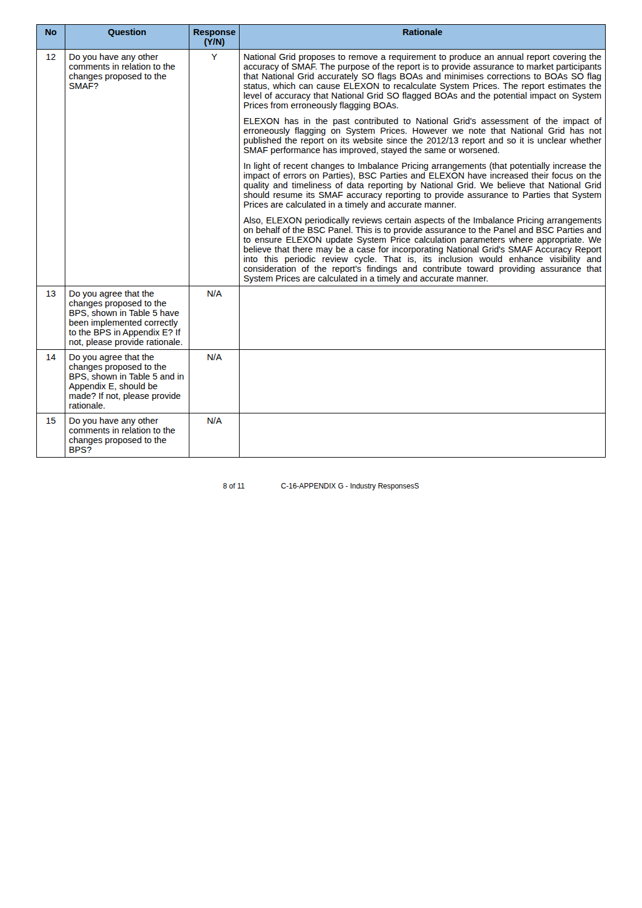| No | Question | Response (Y/N) | Rationale |
| --- | --- | --- | --- |
| 12 | Do you have any other comments in relation to the changes proposed to the SMAF? | Y | National Grid proposes to remove a requirement to produce an annual report covering the accuracy of SMAF. The purpose of the report is to provide assurance to market participants that National Grid accurately SO flags BOAs and minimises corrections to BOAs SO flag status, which can cause ELEXON to recalculate System Prices. The report estimates the level of accuracy that National Grid SO flagged BOAs and the potential impact on System Prices from erroneously flagging BOAs. ELEXON has in the past contributed to National Grid's assessment of the impact of erroneously flagging on System Prices. However we note that National Grid has not published the report on its website since the 2012/13 report and so it is unclear whether SMAF performance has improved, stayed the same or worsened. In light of recent changes to Imbalance Pricing arrangements (that potentially increase the impact of errors on Parties), BSC Parties and ELEXON have increased their focus on the quality and timeliness of data reporting by National Grid. We believe that National Grid should resume its SMAF accuracy reporting to provide assurance to Parties that System Prices are calculated in a timely and accurate manner. Also, ELEXON periodically reviews certain aspects of the Imbalance Pricing arrangements on behalf of the BSC Panel. This is to provide assurance to the Panel and BSC Parties and to ensure ELEXON update System Price calculation parameters where appropriate. We believe that there may be a case for incorporating National Grid's SMAF Accuracy Report into this periodic review cycle. That is, its inclusion would enhance visibility and consideration of the report's findings and contribute toward providing assurance that System Prices are calculated in a timely and accurate manner. |
| 13 | Do you agree that the changes proposed to the BPS, shown in Table 5 have been implemented correctly to the BPS in Appendix E? If not, please provide rationale. | N/A | |
| 14 | Do you agree that the changes proposed to the BPS, shown in Table 5 and in Appendix E, should be made? If not, please provide rationale. | N/A | |
| 15 | Do you have any other comments in relation to the changes proposed to the BPS? | N/A | |
8 of 11 C-16-APPENDIX G - Industry ResponsesS